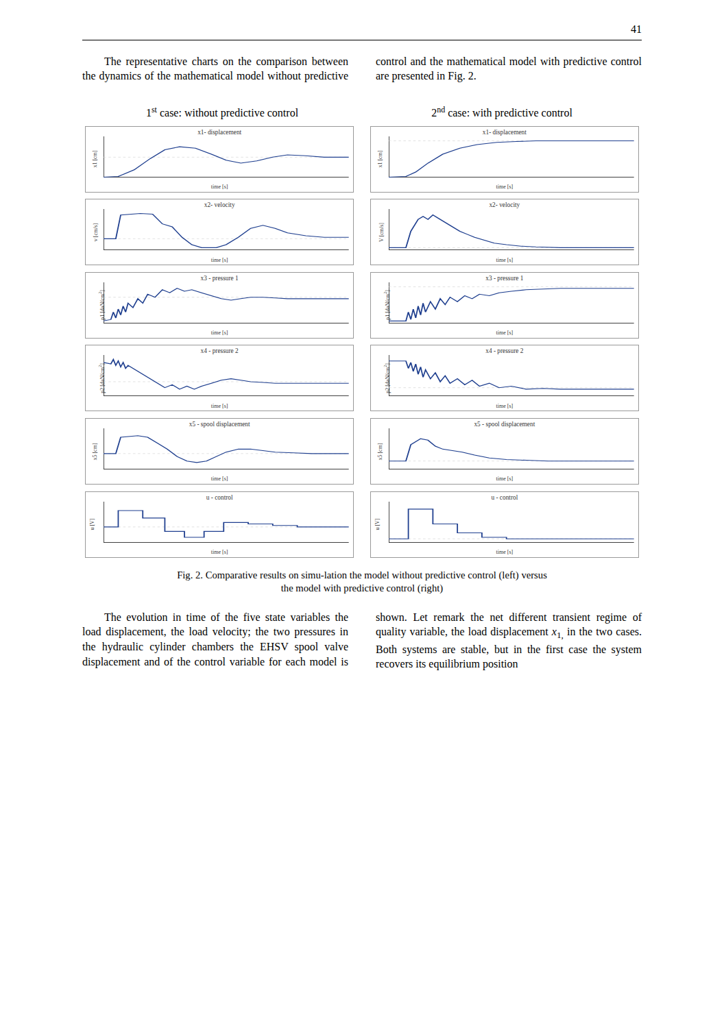41
The representative charts on the comparison between the dynamics of the mathematical model without predictive control and the mathematical model with predictive control are presented in Fig. 2.
1st case: without predictive control 2nd case: with predictive control
x1- displacement
x1 [cm]
time [s]
x2- velocity
v [cm/s]
time [s]
x3 - pressure 1
p1 [daN/cm2]
time [s]
x4 - pressure 2
p2 [daN/cm2]
time [s]
x5 - spool displacement
x5 [cm]
time [s]
u - control
u [V]
time [s]
x1- displacement
x1 [cm]
time [s]
x2- velocity
V [cm/s]
time [s]
x3 - pressure 1
p1 [daN/cm2]
time [s]
x4 - pressure 2
p2 [daN/cm2]
time [s]
x5 - spool displacement
x5 [cm]
time [s]
u - control
u [V]
time [s]
Fig. 2. Comparative results on simu-lation the model without predictive control (left) versus
the model with predictive control (right)
The evolution in time of the five state variables the load displacement, the load velocity; the two pressures in the hydraulic cylinder chambers the EHSV spool valve displacement and of the control variable for each model is shown. Let remark the net different transient regime of quality variable, the load displacement x1, in the two cases. Both systems are stable, but in the first case the system recovers its equilibrium position